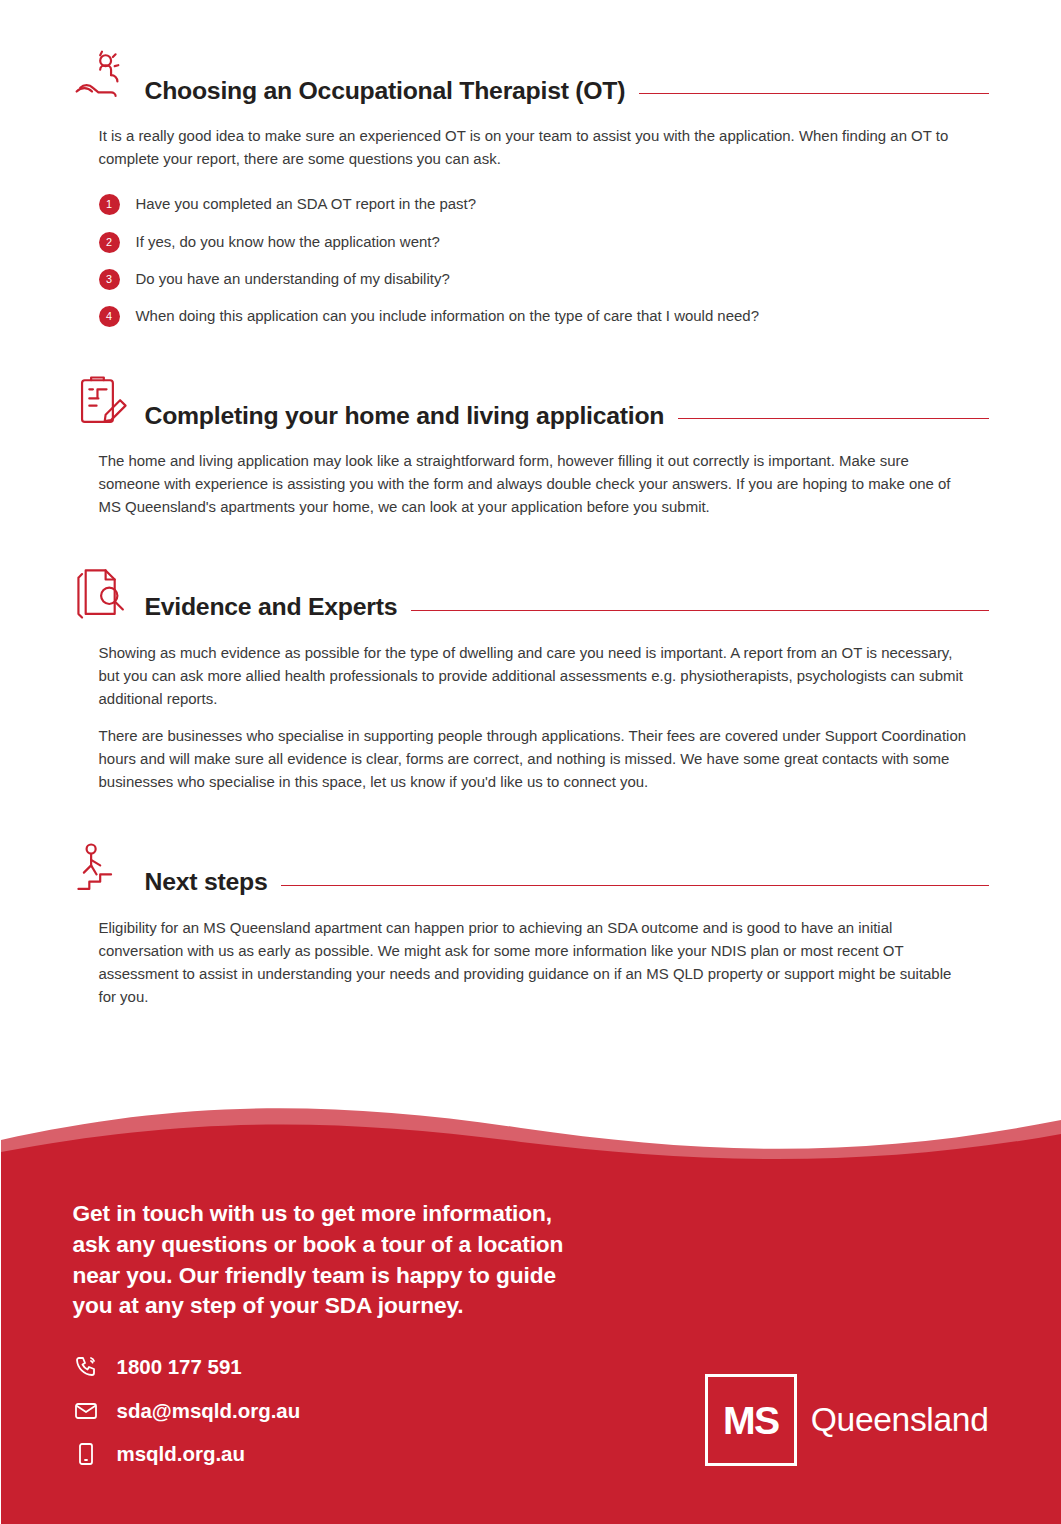Choosing an Occupational Therapist (OT)
It is a really good idea to make sure an experienced OT is on your team to assist you with the application. When finding an OT to complete your report, there are some questions you can ask.
1 Have you completed an SDA OT report in the past?
2 If yes, do you know how the application went?
3 Do you have an understanding of my disability?
4 When doing this application can you include information on the type of care that I would need?
Completing your home and living application
The home and living application may look like a straightforward form, however filling it out correctly is important. Make sure someone with experience is assisting you with the form and always double check your answers. If you are hoping to make one of MS Queensland's apartments your home, we can look at your application before you submit.
Evidence and Experts
Showing as much evidence as possible for the type of dwelling and care you need is important. A report from an OT is necessary, but you can ask more allied health professionals to provide additional assessments e.g. physiotherapists, psychologists can submit additional reports.
There are businesses who specialise in supporting people through applications. Their fees are covered under Support Coordination hours and will make sure all evidence is clear, forms are correct, and nothing is missed. We have some great contacts with some businesses who specialise in this space, let us know if you'd like us to connect you.
Next steps
Eligibility for an MS Queensland apartment can happen prior to achieving an SDA outcome and is good to have an initial conversation with us as early as possible. We might ask for some more information like your NDIS plan or most recent OT assessment to assist in understanding your needs and providing guidance on if an MS QLD property or support might be suitable for you.
Get in touch with us to get more information,
ask any questions or book a tour of a location
near you. Our friendly team is happy to guide
you at any step of your SDA journey.
1800 177 591
sda@msqld.org.au
msqld.org.au
MS
Queensland